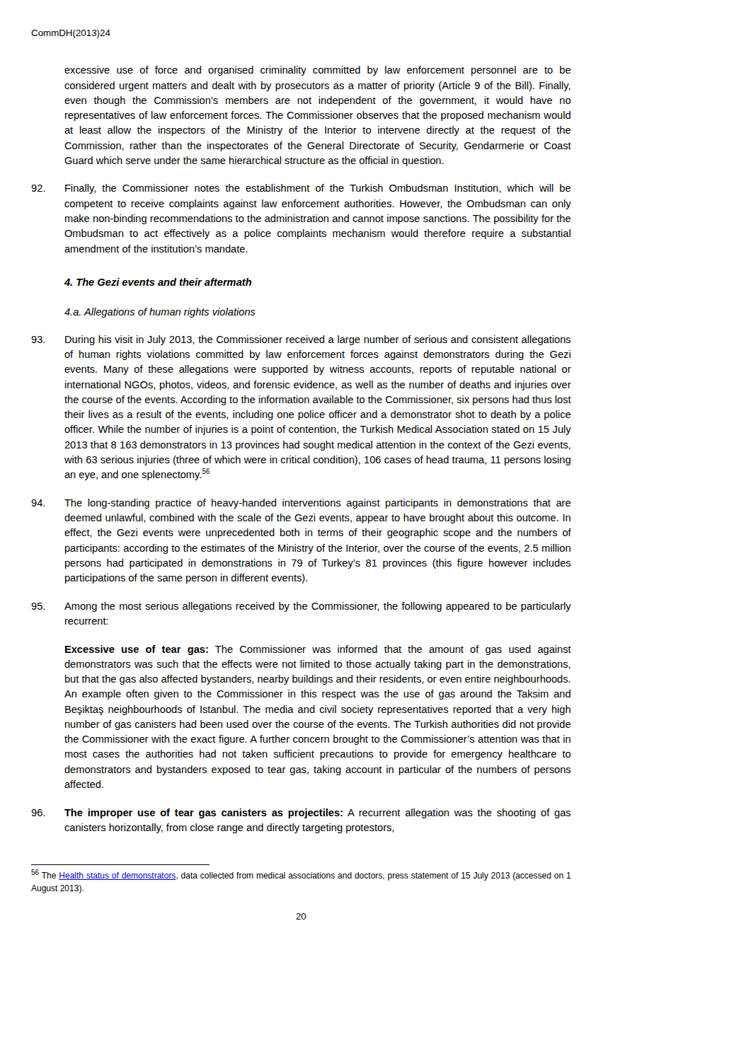CommDH(2013)24
excessive use of force and organised criminality committed by law enforcement personnel are to be considered urgent matters and dealt with by prosecutors as a matter of priority (Article 9 of the Bill). Finally, even though the Commission’s members are not independent of the government, it would have no representatives of law enforcement forces. The Commissioner observes that the proposed mechanism would at least allow the inspectors of the Ministry of the Interior to intervene directly at the request of the Commission, rather than the inspectorates of the General Directorate of Security, Gendarmerie or Coast Guard which serve under the same hierarchical structure as the official in question.
92.
Finally, the Commissioner notes the establishment of the Turkish Ombudsman Institution, which will be competent to receive complaints against law enforcement authorities. However, the Ombudsman can only make non-binding recommendations to the administration and cannot impose sanctions. The possibility for the Ombudsman to act effectively as a police complaints mechanism would therefore require a substantial amendment of the institution’s mandate.
4. The Gezi events and their aftermath
4.a. Allegations of human rights violations
93.
During his visit in July 2013, the Commissioner received a large number of serious and consistent allegations of human rights violations committed by law enforcement forces against demonstrators during the Gezi events. Many of these allegations were supported by witness accounts, reports of reputable national or international NGOs, photos, videos, and forensic evidence, as well as the number of deaths and injuries over the course of the events. According to the information available to the Commissioner, six persons had thus lost their lives as a result of the events, including one police officer and a demonstrator shot to death by a police officer. While the number of injuries is a point of contention, the Turkish Medical Association stated on 15 July 2013 that 8 163 demonstrators in 13 provinces had sought medical attention in the context of the Gezi events, with 63 serious injuries (three of which were in critical condition), 106 cases of head trauma, 11 persons losing an eye, and one splenectomy.56
94.
The long-standing practice of heavy-handed interventions against participants in demonstrations that are deemed unlawful, combined with the scale of the Gezi events, appear to have brought about this outcome. In effect, the Gezi events were unprecedented both in terms of their geographic scope and the numbers of participants: according to the estimates of the Ministry of the Interior, over the course of the events, 2.5 million persons had participated in demonstrations in 79 of Turkey’s 81 provinces (this figure however includes participations of the same person in different events).
95.
Among the most serious allegations received by the Commissioner, the following appeared to be particularly recurrent:
Excessive use of tear gas: The Commissioner was informed that the amount of gas used against demonstrators was such that the effects were not limited to those actually taking part in the demonstrations, but that the gas also affected bystanders, nearby buildings and their residents, or even entire neighbourhoods. An example often given to the Commissioner in this respect was the use of gas around the Taksim and Beşiktaş neighbourhoods of Istanbul. The media and civil society representatives reported that a very high number of gas canisters had been used over the course of the events. The Turkish authorities did not provide the Commissioner with the exact figure. A further concern brought to the Commissioner’s attention was that in most cases the authorities had not taken sufficient precautions to provide for emergency healthcare to demonstrators and bystanders exposed to tear gas, taking account in particular of the numbers of persons affected.
96.
The improper use of tear gas canisters as projectiles: A recurrent allegation was the shooting of gas canisters horizontally, from close range and directly targeting protestors,
56 The Health status of demonstrators, data collected from medical associations and doctors, press statement of 15 July 2013 (accessed on 1 August 2013).
20